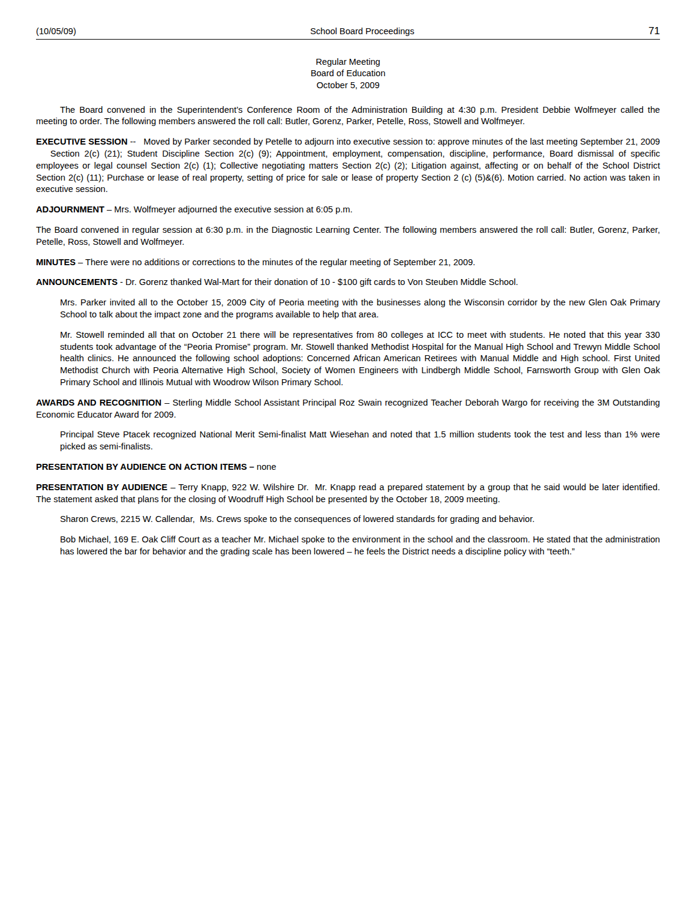(10/05/09) School Board Proceedings 71
Regular Meeting
Board of Education
October 5, 2009
The Board convened in the Superintendent’s Conference Room of the Administration Building at 4:30 p.m. President Debbie Wolfmeyer called the meeting to order. The following members answered the roll call: Butler, Gorenz, Parker, Petelle, Ross, Stowell and Wolfmeyer.
EXECUTIVE SESSION -- Moved by Parker seconded by Petelle to adjourn into executive session to: approve minutes of the last meeting September 21, 2009 Section 2(c) (21); Student Discipline Section 2(c) (9); Appointment, employment, compensation, discipline, performance, Board dismissal of specific employees or legal counsel Section 2(c) (1); Collective negotiating matters Section 2(c) (2); Litigation against, affecting or on behalf of the School District Section 2(c) (11); Purchase or lease of real property, setting of price for sale or lease of property Section 2 (c) (5)&(6). Motion carried. No action was taken in executive session.
ADJOURNMENT – Mrs. Wolfmeyer adjourned the executive session at 6:05 p.m.
The Board convened in regular session at 6:30 p.m. in the Diagnostic Learning Center. The following members answered the roll call: Butler, Gorenz, Parker, Petelle, Ross, Stowell and Wolfmeyer.
MINUTES – There were no additions or corrections to the minutes of the regular meeting of September 21, 2009.
ANNOUNCEMENTS - Dr. Gorenz thanked Wal-Mart for their donation of 10 - $100 gift cards to Von Steuben Middle School.
Mrs. Parker invited all to the October 15, 2009 City of Peoria meeting with the businesses along the Wisconsin corridor by the new Glen Oak Primary School to talk about the impact zone and the programs available to help that area.
Mr. Stowell reminded all that on October 21 there will be representatives from 80 colleges at ICC to meet with students. He noted that this year 330 students took advantage of the “Peoria Promise” program. Mr. Stowell thanked Methodist Hospital for the Manual High School and Trewyn Middle School health clinics. He announced the following school adoptions: Concerned African American Retirees with Manual Middle and High school. First United Methodist Church with Peoria Alternative High School, Society of Women Engineers with Lindbergh Middle School, Farnsworth Group with Glen Oak Primary School and Illinois Mutual with Woodrow Wilson Primary School.
AWARDS AND RECOGNITION – Sterling Middle School Assistant Principal Roz Swain recognized Teacher Deborah Wargo for receiving the 3M Outstanding Economic Educator Award for 2009.
Principal Steve Ptacek recognized National Merit Semi-finalist Matt Wiesehan and noted that 1.5 million students took the test and less than 1% were picked as semi-finalists.
PRESENTATION BY AUDIENCE ON ACTION ITEMS – none
PRESENTATION BY AUDIENCE – Terry Knapp, 922 W. Wilshire Dr. Mr. Knapp read a prepared statement by a group that he said would be later identified. The statement asked that plans for the closing of Woodruff High School be presented by the October 18, 2009 meeting.
Sharon Crews, 2215 W. Callendar, Ms. Crews spoke to the consequences of lowered standards for grading and behavior.
Bob Michael, 169 E. Oak Cliff Court as a teacher Mr. Michael spoke to the environment in the school and the classroom. He stated that the administration has lowered the bar for behavior and the grading scale has been lowered – he feels the District needs a discipline policy with “teeth.”